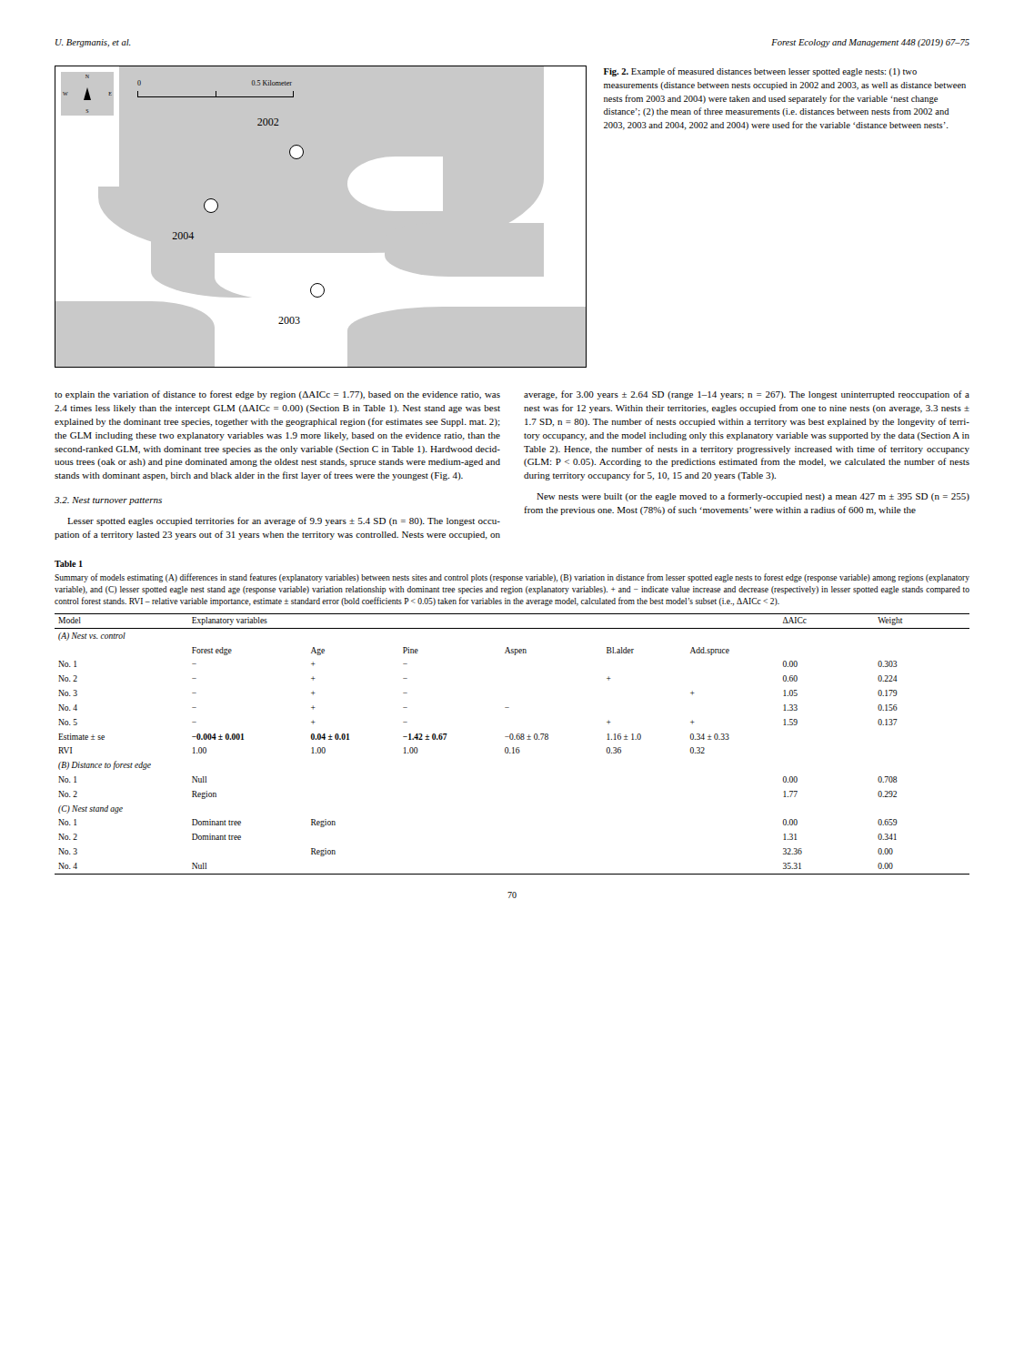U. Bergmanis, et al.
Forest Ecology and Management 448 (2019) 67–75
N S W E
00.5 Kilometer
2002
2004
2003
Fig. 2. Example of measured distances between lesser spotted eagle nests: (1) two measurements (distance between nests occupied in 2002 and 2003, as well as distance between nests from 2003 and 2004) were taken and used separately for the variable ‘nest change distance’; (2) the mean of three measurements (i.e. distances between nests from 2002 and 2003, 2003 and 2004, 2002 and 2004) were used for the variable ‘distance between nests’.
to explain the variation of distance to forest edge by region (ΔAICc = 1.77), based on the evidence ratio, was 2.4 times less likely than the intercept GLM (ΔAICc = 0.00) (Section B in Table 1). Nest stand age was best explained by the dominant tree species, together with the geographical region (for estimates see Suppl. mat. 2); the GLM including these two explanatory variables was 1.9 more likely, based on the evidence ratio, than the second-ranked GLM, with dominant tree species as the only variable (Section C in Table 1). Hardwood deciduous trees (oak or ash) and pine dominated among the oldest nest stands, spruce stands were medium-aged and stands with dominant aspen, birch and black alder in the first layer of trees were the youngest (Fig. 4).
3.2. Nest turnover patterns
Lesser spotted eagles occupied territories for an average of 9.9 years ± 5.4 SD (n = 80). The longest occupation of a territory lasted 23 years out of 31 years when the territory was controlled. Nests were occupied, on average, for 3.00 years ± 2.64 SD (range 1–14 years; n = 267). The longest uninterrupted reoccupation of a nest was for 12 years. Within their territories, eagles occupied from one to nine nests (on average, 3.3 nests ± 1.7 SD, n = 80). The number of nests occupied within a territory was best explained by the longevity of territory occupancy, and the model including only this explanatory variable was supported by the data (Section A in Table 2). Hence, the number of nests in a territory progressively increased with time of territory occupancy (GLM: P < 0.05). According to the predictions estimated from the model, we calculated the number of nests during territory occupancy for 5, 10, 15 and 20 years (Table 3).
New nests were built (or the eagle moved to a formerly-occupied nest) a mean 427 m ± 395 SD (n = 255) from the previous one. Most (78%) of such ‘movements’ were within a radius of 600 m, while the
Table 1
Summary of models estimating (A) differences in stand features (explanatory variables) between nests sites and control plots (response variable), (B) variation in distance from lesser spotted eagle nests to forest edge (response variable) among regions (explanatory variable), and (C) lesser spotted eagle nest stand age (response variable) variation relationship with dominant tree species and region (explanatory variables). + and − indicate value increase and decrease (respectively) in lesser spotted eagle stands compared to control forest stands. RVI – relative variable importance, estimate ± standard error (bold coefficients P < 0.05) taken for variables in the average model, calculated from the best model’s subset (i.e., ΔAICc < 2).
| Model | Explanatory variables | ΔAICc | Weight |
| --- | --- | --- | --- |
| (A) Nest vs. control |
| | Forest edge | Age | Pine | Aspen | Bl.alder | Add.spruce | | |
| No. 1 | − | + | − | | | | 0.00 | 0.303 |
| No. 2 | − | + | − | | + | | 0.60 | 0.224 |
| No. 3 | − | + | − | | | + | 1.05 | 0.179 |
| No. 4 | − | + | − | − | | | 1.33 | 0.156 |
| No. 5 | − | + | − | | + | + | 1.59 | 0.137 |
| Estimate ± se | −0.004 ± 0.001 | 0.04 ± 0.01 | −1.42 ± 0.67 | −0.68 ± 0.78 | 1.16 ± 1.0 | 0.34 ± 0.33 | | |
| RVI | 1.00 | 1.00 | 1.00 | 0.16 | 0.36 | 0.32 | | |
| (B) Distance to forest edge |
| No. 1 | Null | | | | | | 0.00 | 0.708 |
| No. 2 | Region | | | | | | 1.77 | 0.292 |
| (C) Nest stand age |
| No. 1 | Dominant tree | Region | | | | | 0.00 | 0.659 |
| No. 2 | Dominant tree | | | | | | 1.31 | 0.341 |
| No. 3 | | Region | | | | | 32.36 | 0.00 |
| No. 4 | Null | | | | | | 35.31 | 0.00 |
70